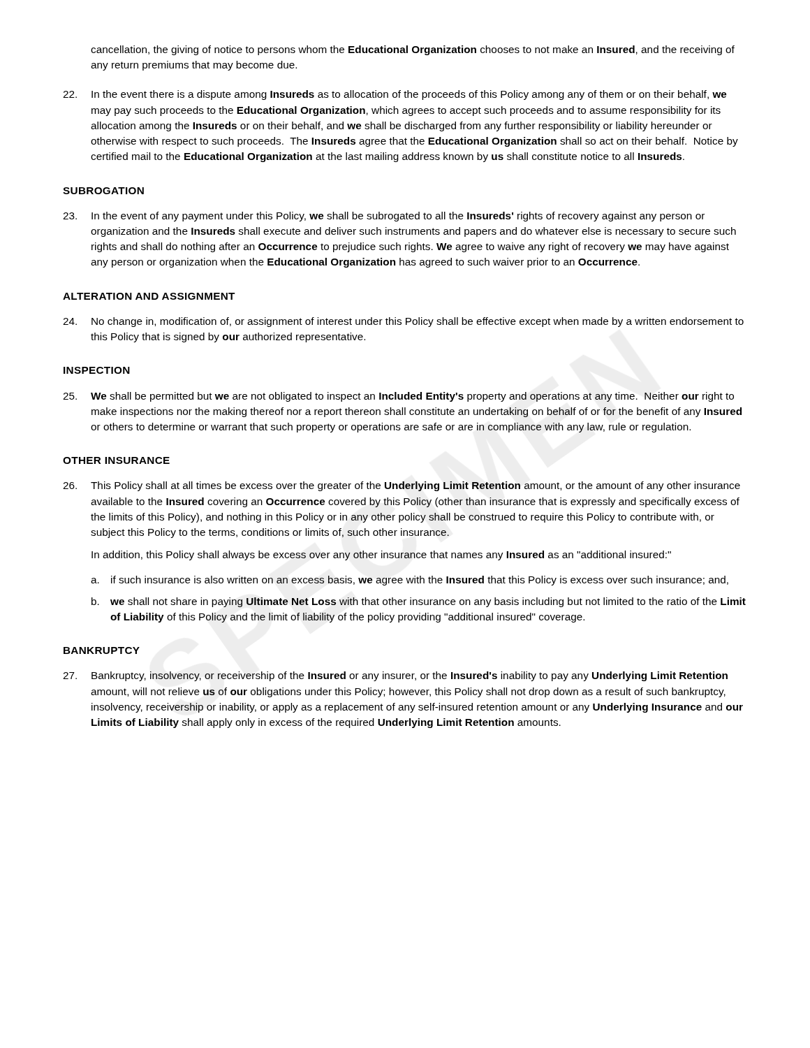SPECIMEN
cancellation, the giving of notice to persons whom the Educational Organization chooses to not make an Insured, and the receiving of any return premiums that may become due.
In the event there is a dispute among Insureds as to allocation of the proceeds of this Policy among any of them or on their behalf, we may pay such proceeds to the Educational Organization, which agrees to accept such proceeds and to assume responsibility for its allocation among the Insureds or on their behalf, and we shall be discharged from any further responsibility or liability hereunder or otherwise with respect to such proceeds. The Insureds agree that the Educational Organization shall so act on their behalf. Notice by certified mail to the Educational Organization at the last mailing address known by us shall constitute notice to all Insureds.
SUBROGATION
In the event of any payment under this Policy, we shall be subrogated to all the Insureds' rights of recovery against any person or organization and the Insureds shall execute and deliver such instruments and papers and do whatever else is necessary to secure such rights and shall do nothing after an Occurrence to prejudice such rights. We agree to waive any right of recovery we may have against any person or organization when the Educational Organization has agreed to such waiver prior to an Occurrence.
ALTERATION AND ASSIGNMENT
No change in, modification of, or assignment of interest under this Policy shall be effective except when made by a written endorsement to this Policy that is signed by our authorized representative.
INSPECTION
We shall be permitted but we are not obligated to inspect an Included Entity's property and operations at any time. Neither our right to make inspections nor the making thereof nor a report thereon shall constitute an undertaking on behalf of or for the benefit of any Insured or others to determine or warrant that such property or operations are safe or are in compliance with any law, rule or regulation.
OTHER INSURANCE
This Policy shall at all times be excess over the greater of the Underlying Limit Retention amount, or the amount of any other insurance available to the Insured covering an Occurrence covered by this Policy (other than insurance that is expressly and specifically excess of the limits of this Policy), and nothing in this Policy or in any other policy shall be construed to require this Policy to contribute with, or subject this Policy to the terms, conditions or limits of, such other insurance.
In addition, this Policy shall always be excess over any other insurance that names any Insured as an "additional insured:"
a. if such insurance is also written on an excess basis, we agree with the Insured that this Policy is excess over such insurance; and,
b. we shall not share in paying Ultimate Net Loss with that other insurance on any basis including but not limited to the ratio of the Limit of Liability of this Policy and the limit of liability of the policy providing "additional insured" coverage.
BANKRUPTCY
Bankruptcy, insolvency, or receivership of the Insured or any insurer, or the Insured's inability to pay any Underlying Limit Retention amount, will not relieve us of our obligations under this Policy; however, this Policy shall not drop down as a result of such bankruptcy, insolvency, receivership or inability, or apply as a replacement of any self-insured retention amount or any Underlying Insurance and our Limits of Liability shall apply only in excess of the required Underlying Limit Retention amounts.